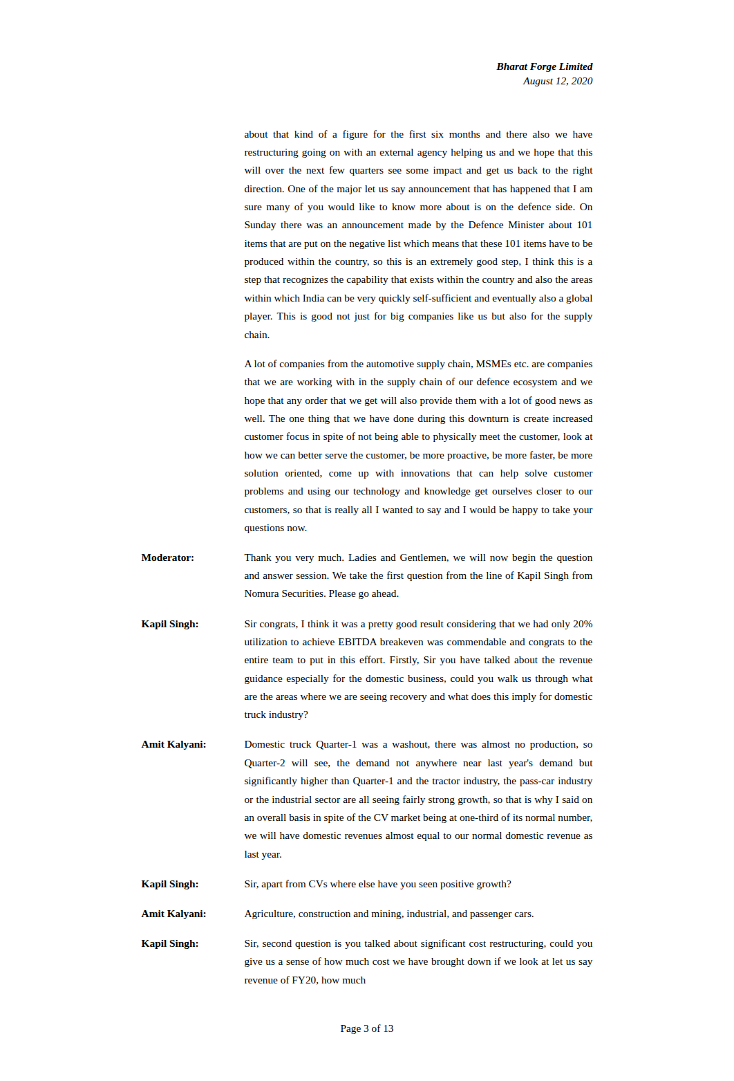Bharat Forge Limited
August 12, 2020
about that kind of a figure for the first six months and there also we have restructuring going on with an external agency helping us and we hope that this will over the next few quarters see some impact and get us back to the right direction. One of the major let us say announcement that has happened that I am sure many of you would like to know more about is on the defence side. On Sunday there was an announcement made by the Defence Minister about 101 items that are put on the negative list which means that these 101 items have to be produced within the country, so this is an extremely good step, I think this is a step that recognizes the capability that exists within the country and also the areas within which India can be very quickly self-sufficient and eventually also a global player. This is good not just for big companies like us but also for the supply chain.
A lot of companies from the automotive supply chain, MSMEs etc. are companies that we are working with in the supply chain of our defence ecosystem and we hope that any order that we get will also provide them with a lot of good news as well. The one thing that we have done during this downturn is create increased customer focus in spite of not being able to physically meet the customer, look at how we can better serve the customer, be more proactive, be more faster, be more solution oriented, come up with innovations that can help solve customer problems and using our technology and knowledge get ourselves closer to our customers, so that is really all I wanted to say and I would be happy to take your questions now.
Moderator:
Thank you very much. Ladies and Gentlemen, we will now begin the question and answer session. We take the first question from the line of Kapil Singh from Nomura Securities. Please go ahead.
Kapil Singh:
Sir congrats, I think it was a pretty good result considering that we had only 20% utilization to achieve EBITDA breakeven was commendable and congrats to the entire team to put in this effort. Firstly, Sir you have talked about the revenue guidance especially for the domestic business, could you walk us through what are the areas where we are seeing recovery and what does this imply for domestic truck industry?
Amit Kalyani:
Domestic truck Quarter-1 was a washout, there was almost no production, so Quarter-2 will see, the demand not anywhere near last year's demand but significantly higher than Quarter-1 and the tractor industry, the pass-car industry or the industrial sector are all seeing fairly strong growth, so that is why I said on an overall basis in spite of the CV market being at one-third of its normal number, we will have domestic revenues almost equal to our normal domestic revenue as last year.
Kapil Singh:
Sir, apart from CVs where else have you seen positive growth?
Amit Kalyani:
Agriculture, construction and mining, industrial, and passenger cars.
Kapil Singh:
Sir, second question is you talked about significant cost restructuring, could you give us a sense of how much cost we have brought down if we look at let us say revenue of FY20, how much
Page 3 of 13